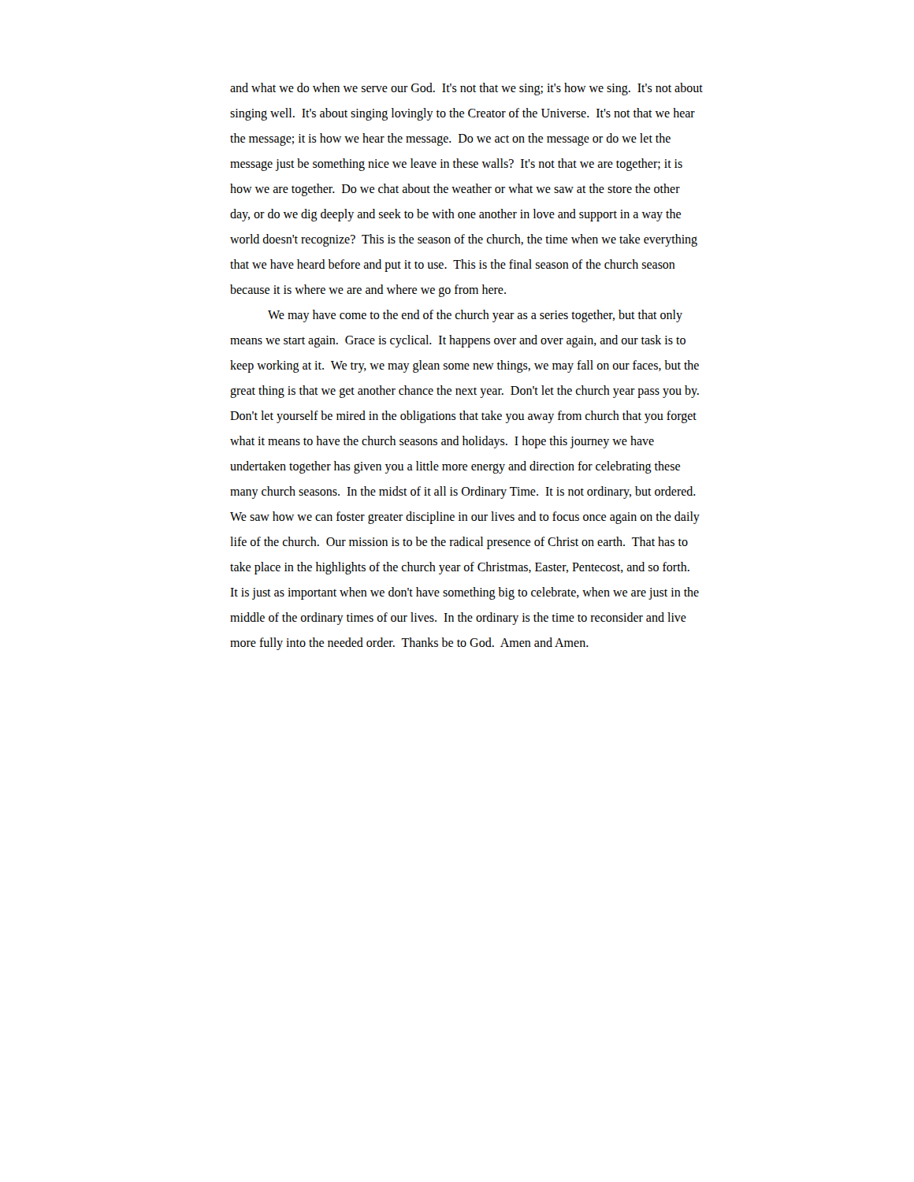and what we do when we serve our God. It's not that we sing; it's how we sing. It's not about singing well. It's about singing lovingly to the Creator of the Universe. It's not that we hear the message; it is how we hear the message. Do we act on the message or do we let the message just be something nice we leave in these walls? It's not that we are together; it is how we are together. Do we chat about the weather or what we saw at the store the other day, or do we dig deeply and seek to be with one another in love and support in a way the world doesn't recognize? This is the season of the church, the time when we take everything that we have heard before and put it to use. This is the final season of the church season because it is where we are and where we go from here.
We may have come to the end of the church year as a series together, but that only means we start again. Grace is cyclical. It happens over and over again, and our task is to keep working at it. We try, we may glean some new things, we may fall on our faces, but the great thing is that we get another chance the next year. Don't let the church year pass you by. Don't let yourself be mired in the obligations that take you away from church that you forget what it means to have the church seasons and holidays. I hope this journey we have undertaken together has given you a little more energy and direction for celebrating these many church seasons. In the midst of it all is Ordinary Time. It is not ordinary, but ordered. We saw how we can foster greater discipline in our lives and to focus once again on the daily life of the church. Our mission is to be the radical presence of Christ on earth. That has to take place in the highlights of the church year of Christmas, Easter, Pentecost, and so forth. It is just as important when we don't have something big to celebrate, when we are just in the middle of the ordinary times of our lives. In the ordinary is the time to reconsider and live more fully into the needed order. Thanks be to God. Amen and Amen.